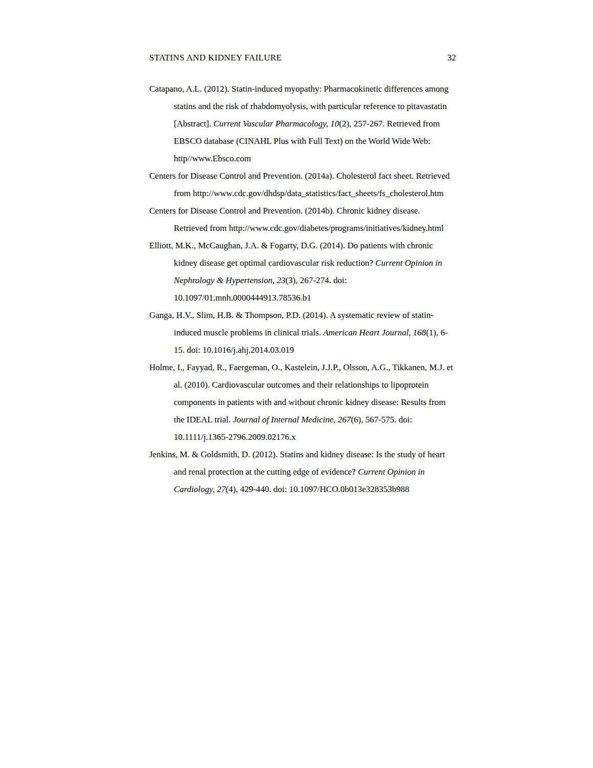Statins and Kidney Failure 32
Catapano, A.L. (2012). Statin-induced myopathy: Pharmacokinetic differences among statins and the risk of rhabdomyolysis, with particular reference to pitavastatin [Abstract]. Current Vascular Pharmacology, 10(2), 257-267. Retrieved from EBSCO database (CINAHL Plus with Full Text) on the World Wide Web: http//www.Ebsco.com
Centers for Disease Control and Prevention. (2014a). Cholesterol fact sheet. Retrieved from http://www.cdc.gov/dhdsp/data_statistics/fact_sheets/fs_cholesterol.htm
Centers for Disease Control and Prevention. (2014b). Chronic kidney disease. Retrieved from http://www.cdc.gov/diabetes/programs/initiatives/kidney.html
Elliott, M.K., McCaughan, J.A. & Fogarty, D.G. (2014). Do patients with chronic kidney disease get optimal cardiovascular risk reduction? Current Opinion in Nephrology & Hypertension, 23(3), 267-274. doi: 10.1097/01.mnh.0000444913.78536.b1
Ganga, H.V., Slim, H.B. & Thompson, P.D. (2014). A systematic review of statin-induced muscle problems in clinical trials. American Heart Journal, 168(1), 6-15. doi: 10.1016/j.ahj.2014.03.019
Holme, I., Fayyad, R., Faergeman, O., Kastelein, J.J.P., Olsson, A.G., Tikkanen, M.J. et al. (2010). Cardiovascular outcomes and their relationships to lipoprotein components in patients with and without chronic kidney disease: Results from the IDEAL trial. Journal of Internal Medicine, 267(6), 567-575. doi: 10.1111/j.1365-2796.2009.02176.x
Jenkins, M. & Goldsmith, D. (2012). Statins and kidney disease: Is the study of heart and renal protection at the cutting edge of evidence? Current Opinion in Cardiology, 27(4), 429-440. doi: 10.1097/HCO.0b013e328353b988